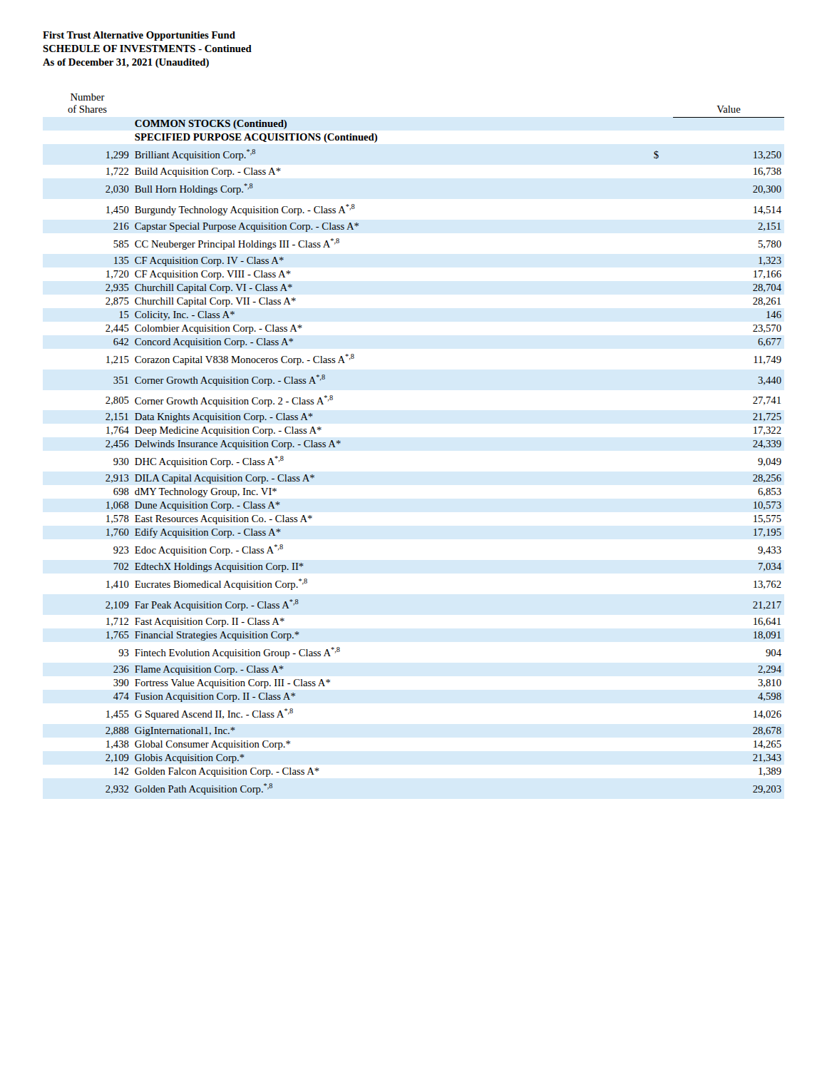First Trust Alternative Opportunities Fund
SCHEDULE OF INVESTMENTS - Continued
As of December 31, 2021 (Unaudited)
| Number of Shares | | | Value |
| --- | --- | --- | --- |
| | COMMON STOCKS (Continued) | | |
| | SPECIFIED PURPOSE ACQUISITIONS (Continued) | | |
| 1,299 | Brilliant Acquisition Corp. *,8 | $ | 13,250 |
| 1,722 | Build Acquisition Corp. - Class A* | | 16,738 |
| 2,030 | Bull Horn Holdings Corp. *,8 | | 20,300 |
| 1,450 | Burgundy Technology Acquisition Corp. - Class A *,8 | | 14,514 |
| 216 | Capstar Special Purpose Acquisition Corp. - Class A* | | 2,151 |
| 585 | CC Neuberger Principal Holdings III - Class A *,8 | | 5,780 |
| 135 | CF Acquisition Corp. IV - Class A* | | 1,323 |
| 1,720 | CF Acquisition Corp. VIII - Class A* | | 17,166 |
| 2,935 | Churchill Capital Corp. VI - Class A* | | 28,704 |
| 2,875 | Churchill Capital Corp. VII - Class A* | | 28,261 |
| 15 | Colicity, Inc. - Class A* | | 146 |
| 2,445 | Colombier Acquisition Corp. - Class A* | | 23,570 |
| 642 | Concord Acquisition Corp. - Class A* | | 6,677 |
| 1,215 | Corazon Capital V838 Monoceros Corp. - Class A *,8 | | 11,749 |
| 351 | Corner Growth Acquisition Corp. - Class A *,8 | | 3,440 |
| 2,805 | Corner Growth Acquisition Corp. 2 - Class A *,8 | | 27,741 |
| 2,151 | Data Knights Acquisition Corp. - Class A* | | 21,725 |
| 1,764 | Deep Medicine Acquisition Corp. - Class A* | | 17,322 |
| 2,456 | Delwinds Insurance Acquisition Corp. - Class A* | | 24,339 |
| 930 | DHC Acquisition Corp. - Class A *,8 | | 9,049 |
| 2,913 | DILA Capital Acquisition Corp. - Class A* | | 28,256 |
| 698 | dMY Technology Group, Inc. VI* | | 6,853 |
| 1,068 | Dune Acquisition Corp. - Class A* | | 10,573 |
| 1,578 | East Resources Acquisition Co. - Class A* | | 15,575 |
| 1,760 | Edify Acquisition Corp. - Class A* | | 17,195 |
| 923 | Edoc Acquisition Corp. - Class A *,8 | | 9,433 |
| 702 | EdtechX Holdings Acquisition Corp. II* | | 7,034 |
| 1,410 | Eucrates Biomedical Acquisition Corp. *,8 | | 13,762 |
| 2,109 | Far Peak Acquisition Corp. - Class A *,8 | | 21,217 |
| 1,712 | Fast Acquisition Corp. II - Class A* | | 16,641 |
| 1,765 | Financial Strategies Acquisition Corp.* | | 18,091 |
| 93 | Fintech Evolution Acquisition Group - Class A *,8 | | 904 |
| 236 | Flame Acquisition Corp. - Class A* | | 2,294 |
| 390 | Fortress Value Acquisition Corp. III - Class A* | | 3,810 |
| 474 | Fusion Acquisition Corp. II - Class A* | | 4,598 |
| 1,455 | G Squared Ascend II, Inc. - Class A *,8 | | 14,026 |
| 2,888 | GigInternational1, Inc.* | | 28,678 |
| 1,438 | Global Consumer Acquisition Corp.* | | 14,265 |
| 2,109 | Globis Acquisition Corp.* | | 21,343 |
| 142 | Golden Falcon Acquisition Corp. - Class A* | | 1,389 |
| 2,932 | Golden Path Acquisition Corp. *,8 | | 29,203 |